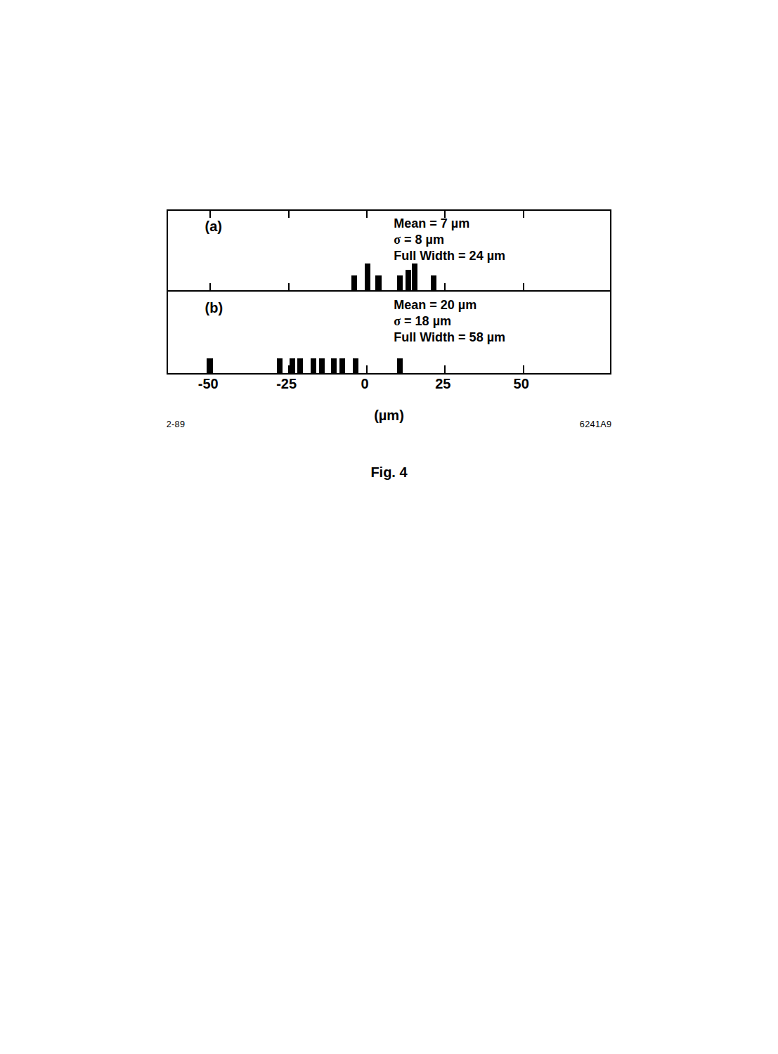(a)
Mean = 7 µm
σ = 8 µm
Full Width = 24 µm
(b)
Mean = 20 µm
σ = 18 µm
Full Width = 58 µm
-50 -25 0 25 50
2-89
(µm)
6241A9
Fig. 4